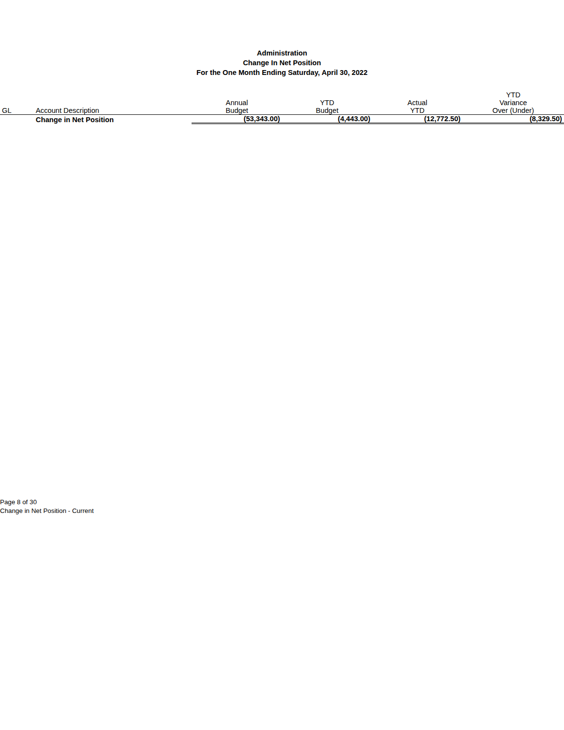Administration
Change In Net Position
For the One Month Ending Saturday, April 30, 2022
| | | | | | YTD |
| --- | --- | --- | --- | --- | --- |
| | | Annual | YTD | Actual | Variance |
| GL | Account Description | Budget | Budget | YTD | Over (Under) |
| | Change in Net Position | (53,343.00) | (4,443.00) | (12,772.50) | (8,329.50) |
Page 8 of 30
Change in Net Position - Current